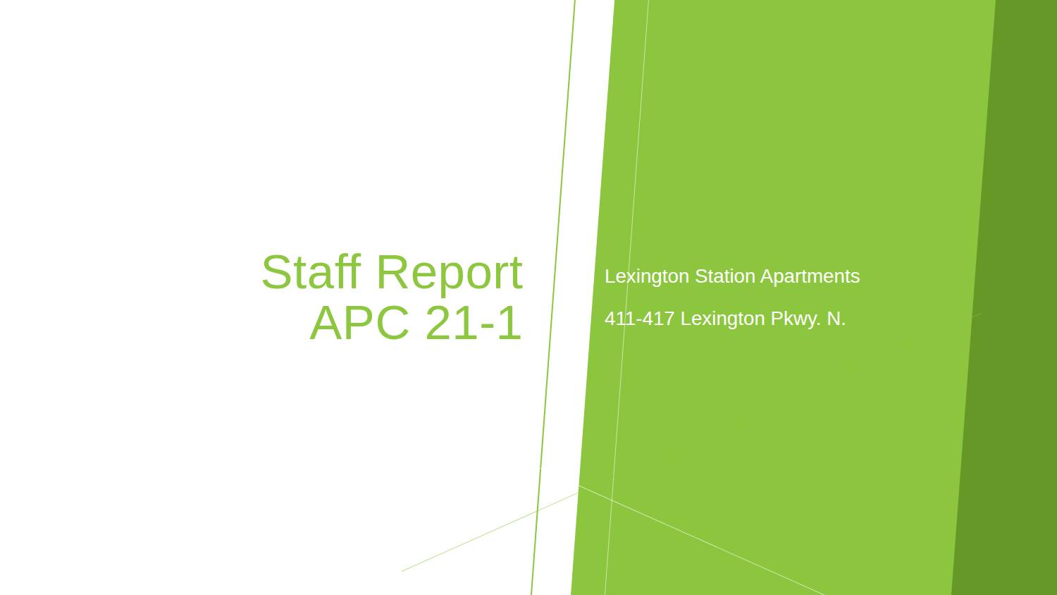Staff Report APC 21-1
Lexington Station Apartments 411-417 Lexington Pkwy. N.